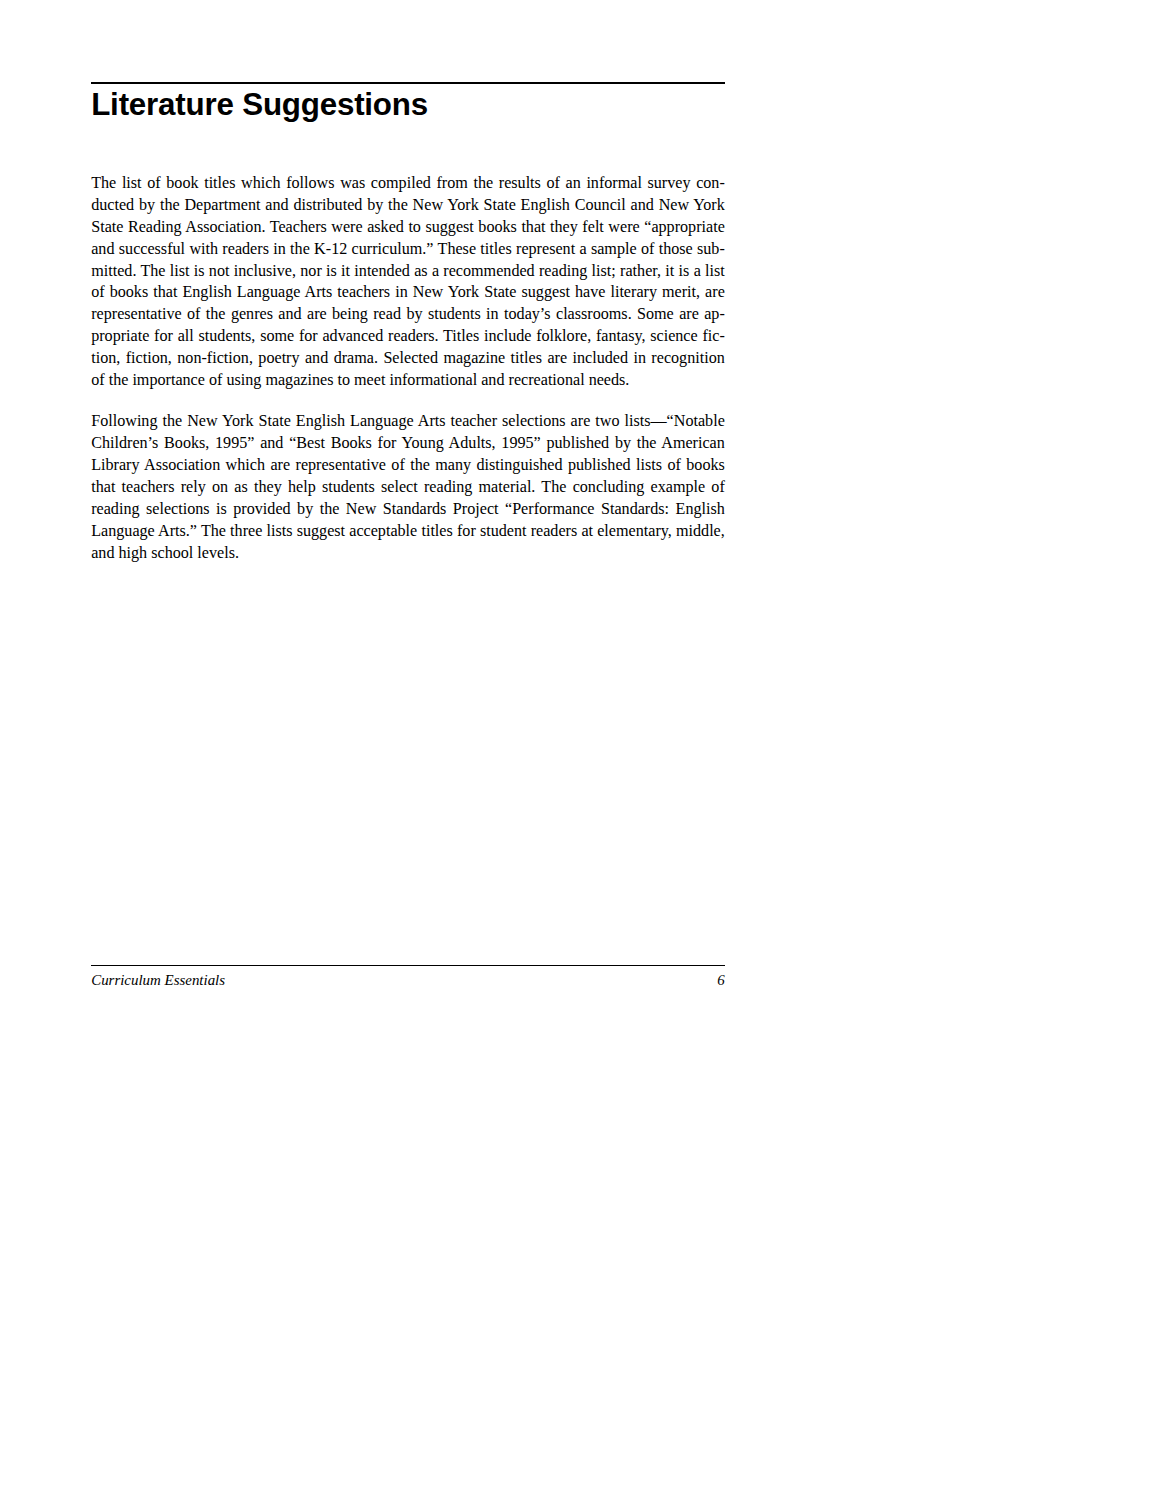Literature Suggestions
The list of book titles which follows was compiled from the results of an informal survey conducted by the Department and distributed by the New York State English Council and New York State Reading Association. Teachers were asked to suggest books that they felt were “appropriate and successful with readers in the K-12 curriculum.” These titles represent a sample of those submitted. The list is not inclusive, nor is it intended as a recommended reading list; rather, it is a list of books that English Language Arts teachers in New York State suggest have literary merit, are representative of the genres and are being read by students in today’s classrooms. Some are appropriate for all students, some for advanced readers. Titles include folklore, fantasy, science fiction, fiction, non-fiction, poetry and drama. Selected magazine titles are included in recognition of the importance of using magazines to meet informational and recreational needs.
Following the New York State English Language Arts teacher selections are two lists—“Notable Children’s Books, 1995” and “Best Books for Young Adults, 1995” published by the American Library Association which are representative of the many distinguished published lists of books that teachers rely on as they help students select reading material. The concluding example of reading selections is provided by the New Standards Project “Performance Standards: English Language Arts.” The three lists suggest acceptable titles for student readers at elementary, middle, and high school levels.
Curriculum Essentials 6